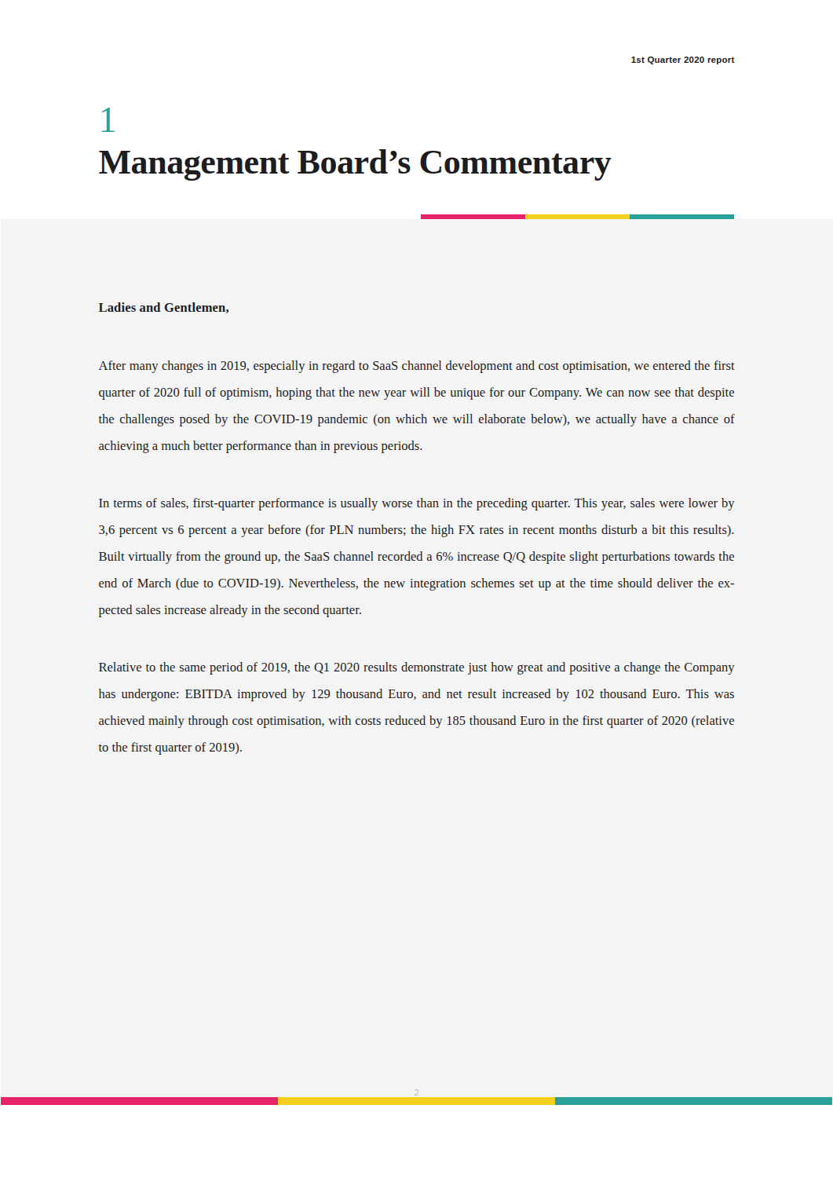1st Quarter 2020 report
1
Management Board’s Commentary
Ladies and Gentlemen,
After many changes in 2019, especially in regard to SaaS channel development and cost optimisation, we entered the first quarter of 2020 full of optimism, hoping that the new year will be unique for our Company. We can now see that despite the challenges posed by the COVID-19 pandemic (on which we will elaborate below), we actually have a chance of achieving a much better performance than in previous periods.
In terms of sales, first-quarter performance is usually worse than in the preceding quarter. This year, sales were lower by 3,6 percent vs 6 percent a year before (for PLN numbers; the high FX rates in recent months disturb a bit this results). Built virtually from the ground up, the SaaS channel recorded a 6% increase Q/Q despite slight perturbations towards the end of March (due to COVID-19). Nevertheless, the new integration schemes set up at the time should deliver the expected sales increase already in the second quarter.
Relative to the same period of 2019, the Q1 2020 results demonstrate just how great and positive a change the Company has undergone: EBITDA improved by 129 thousand Euro, and net result increased by 102 thousand Euro. This was achieved mainly through cost optimisation, with costs reduced by 185 thousand Euro in the first quarter of 2020 (relative to the first quarter of 2019).
2